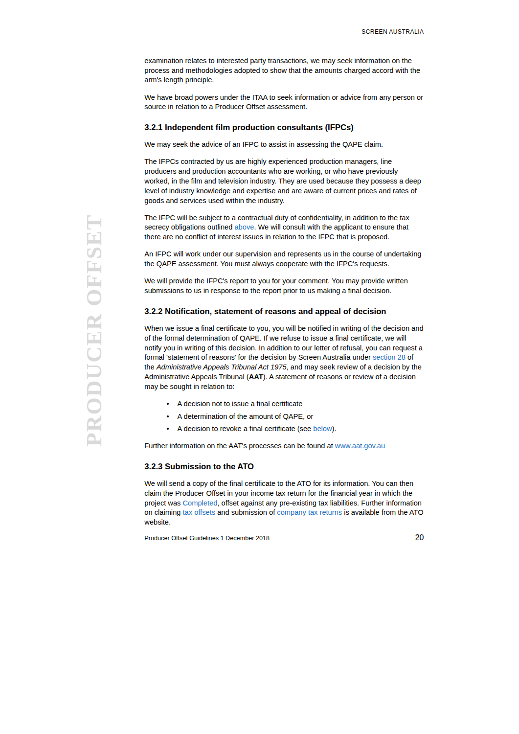SCREEN AUSTRALIA
PRODUCER OFFSET
examination relates to interested party transactions, we may seek information on the process and methodologies adopted to show that the amounts charged accord with the arm's length principle.
We have broad powers under the ITAA to seek information or advice from any person or source in relation to a Producer Offset assessment.
3.2.1 Independent film production consultants (IFPCs)
We may seek the advice of an IFPC to assist in assessing the QAPE claim.
The IFPCs contracted by us are highly experienced production managers, line producers and production accountants who are working, or who have previously worked, in the film and television industry. They are used because they possess a deep level of industry knowledge and expertise and are aware of current prices and rates of goods and services used within the industry.
The IFPC will be subject to a contractual duty of confidentiality, in addition to the tax secrecy obligations outlined above. We will consult with the applicant to ensure that there are no conflict of interest issues in relation to the IFPC that is proposed.
An IFPC will work under our supervision and represents us in the course of undertaking the QAPE assessment. You must always cooperate with the IFPC's requests.
We will provide the IFPC's report to you for your comment. You may provide written submissions to us in response to the report prior to us making a final decision.
3.2.2 Notification, statement of reasons and appeal of decision
When we issue a final certificate to you, you will be notified in writing of the decision and of the formal determination of QAPE. If we refuse to issue a final certificate, we will notify you in writing of this decision. In addition to our letter of refusal, you can request a formal 'statement of reasons' for the decision by Screen Australia under section 28 of the Administrative Appeals Tribunal Act 1975, and may seek review of a decision by the Administrative Appeals Tribunal (AAT). A statement of reasons or review of a decision may be sought in relation to:
A decision not to issue a final certificate
A determination of the amount of QAPE, or
A decision to revoke a final certificate (see below).
Further information on the AAT's processes can be found at www.aat.gov.au
3.2.3 Submission to the ATO
We will send a copy of the final certificate to the ATO for its information. You can then claim the Producer Offset in your income tax return for the financial year in which the project was Completed, offset against any pre-existing tax liabilities. Further information on claiming tax offsets and submission of company tax returns is available from the ATO website.
Producer Offset Guidelines 1 December 2018 20